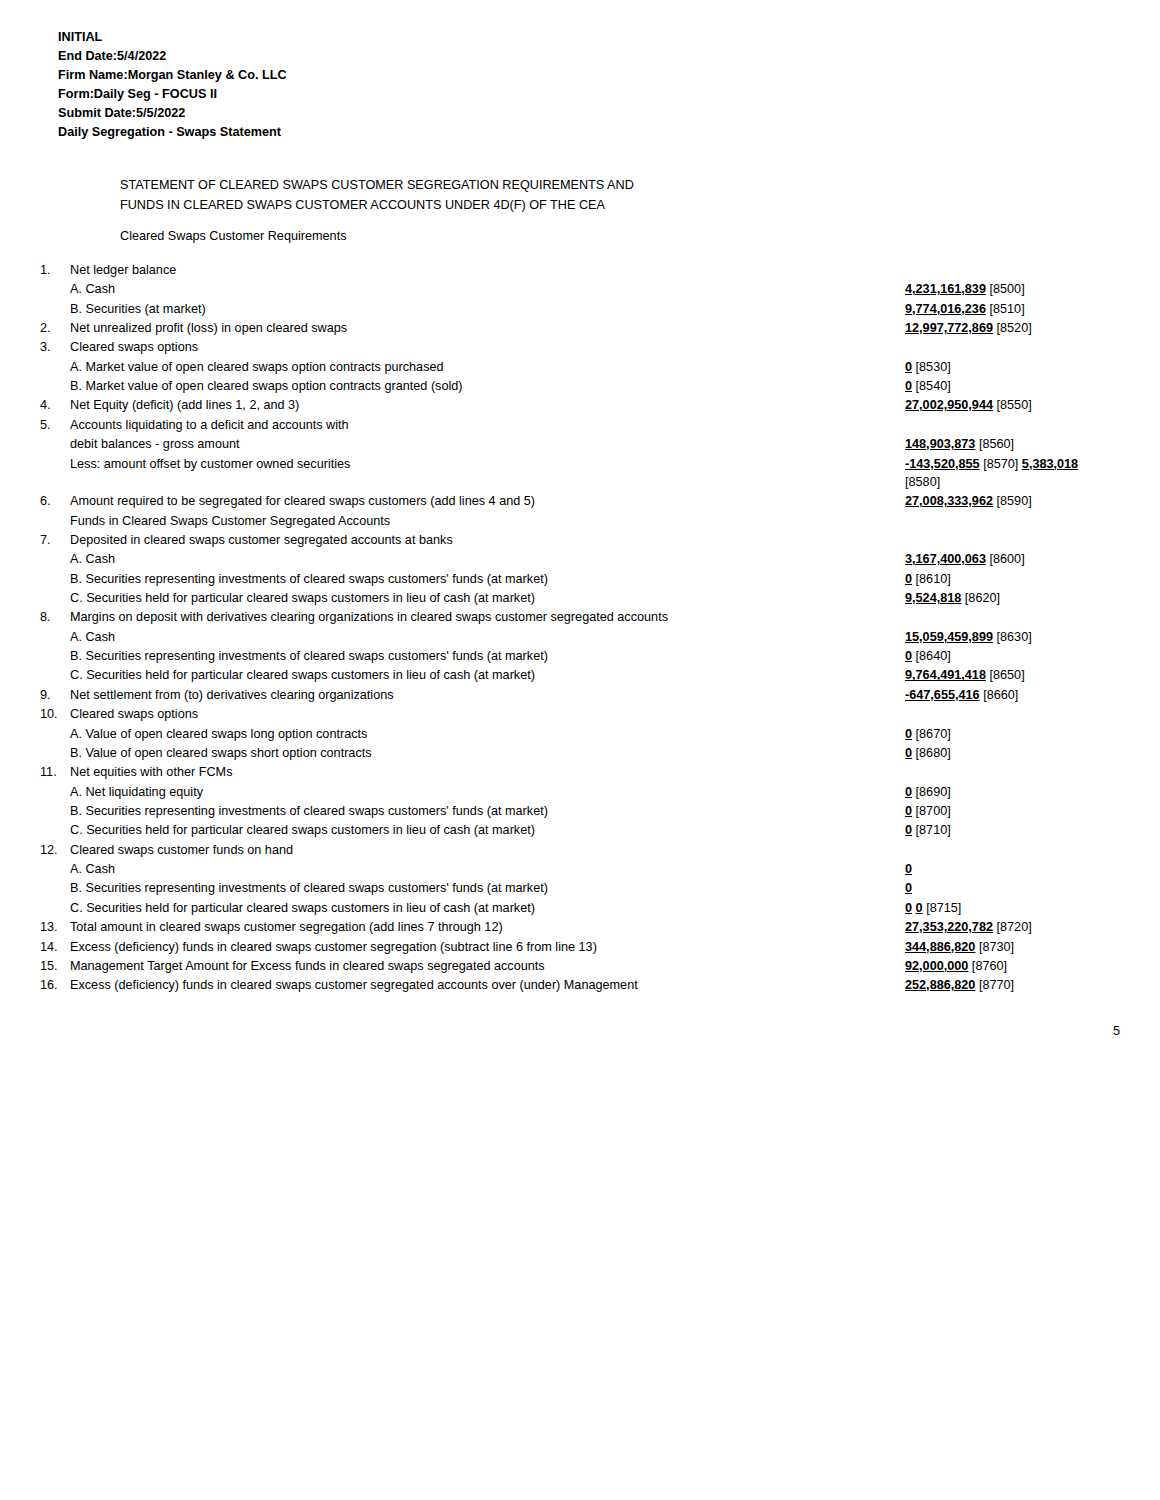INITIAL
End Date:5/4/2022
Firm Name:Morgan Stanley & Co. LLC
Form:Daily Seg - FOCUS II
Submit Date:5/5/2022
Daily Segregation - Swaps Statement
STATEMENT OF CLEARED SWAPS CUSTOMER SEGREGATION REQUIREMENTS AND
FUNDS IN CLEARED SWAPS CUSTOMER ACCOUNTS UNDER 4D(F) OF THE CEA
Cleared Swaps Customer Requirements
| 1. | Net ledger balance | |
| | A. Cash | 4,231,161,839 [8500] |
| | B. Securities (at market) | 9,774,016,236 [8510] |
| 2. | Net unrealized profit (loss) in open cleared swaps | 12,997,772,869 [8520] |
| 3. | Cleared swaps options | |
| | A. Market value of open cleared swaps option contracts purchased | 0 [8530] |
| | B. Market value of open cleared swaps option contracts granted (sold) | 0 [8540] |
| 4. | Net Equity (deficit) (add lines 1, 2, and 3) | 27,002,950,944 [8550] |
| 5. | Accounts liquidating to a deficit and accounts with | |
| | debit balances - gross amount | 148,903,873 [8560] |
| | Less: amount offset by customer owned securities | -143,520,855 [8570] 5,383,018 [8580] |
| 6. | Amount required to be segregated for cleared swaps customers (add lines 4 and 5) | 27,008,333,962 [8590] |
| | Funds in Cleared Swaps Customer Segregated Accounts | |
| 7. | Deposited in cleared swaps customer segregated accounts at banks | |
| | A. Cash | 3,167,400,063 [8600] |
| | B. Securities representing investments of cleared swaps customers' funds (at market) | 0 [8610] |
| | C. Securities held for particular cleared swaps customers in lieu of cash (at market) | 9,524,818 [8620] |
| 8. | Margins on deposit with derivatives clearing organizations in cleared swaps customer segregated accounts | |
| | A. Cash | 15,059,459,899 [8630] |
| | B. Securities representing investments of cleared swaps customers' funds (at market) | 0 [8640] |
| | C. Securities held for particular cleared swaps customers in lieu of cash (at market) | 9,764,491,418 [8650] |
| 9. | Net settlement from (to) derivatives clearing organizations | -647,655,416 [8660] |
| 10. | Cleared swaps options | |
| | A. Value of open cleared swaps long option contracts | 0 [8670] |
| | B. Value of open cleared swaps short option contracts | 0 [8680] |
| 11. | Net equities with other FCMs | |
| | A. Net liquidating equity | 0 [8690] |
| | B. Securities representing investments of cleared swaps customers' funds (at market) | 0 [8700] |
| | C. Securities held for particular cleared swaps customers in lieu of cash (at market) | 0 [8710] |
| 12. | Cleared swaps customer funds on hand | |
| | A. Cash | 0 |
| | B. Securities representing investments of cleared swaps customers' funds (at market) | 0 |
| | C. Securities held for particular cleared swaps customers in lieu of cash (at market) | 0 0 [8715] |
| 13. | Total amount in cleared swaps customer segregation (add lines 7 through 12) | 27,353,220,782 [8720] |
| 14. | Excess (deficiency) funds in cleared swaps customer segregation (subtract line 6 from line 13) | 344,886,820 [8730] |
| 15. | Management Target Amount for Excess funds in cleared swaps segregated accounts | 92,000,000 [8760] |
| 16. | Excess (deficiency) funds in cleared swaps customer segregated accounts over (under) Management | 252,886,820 [8770] |
5